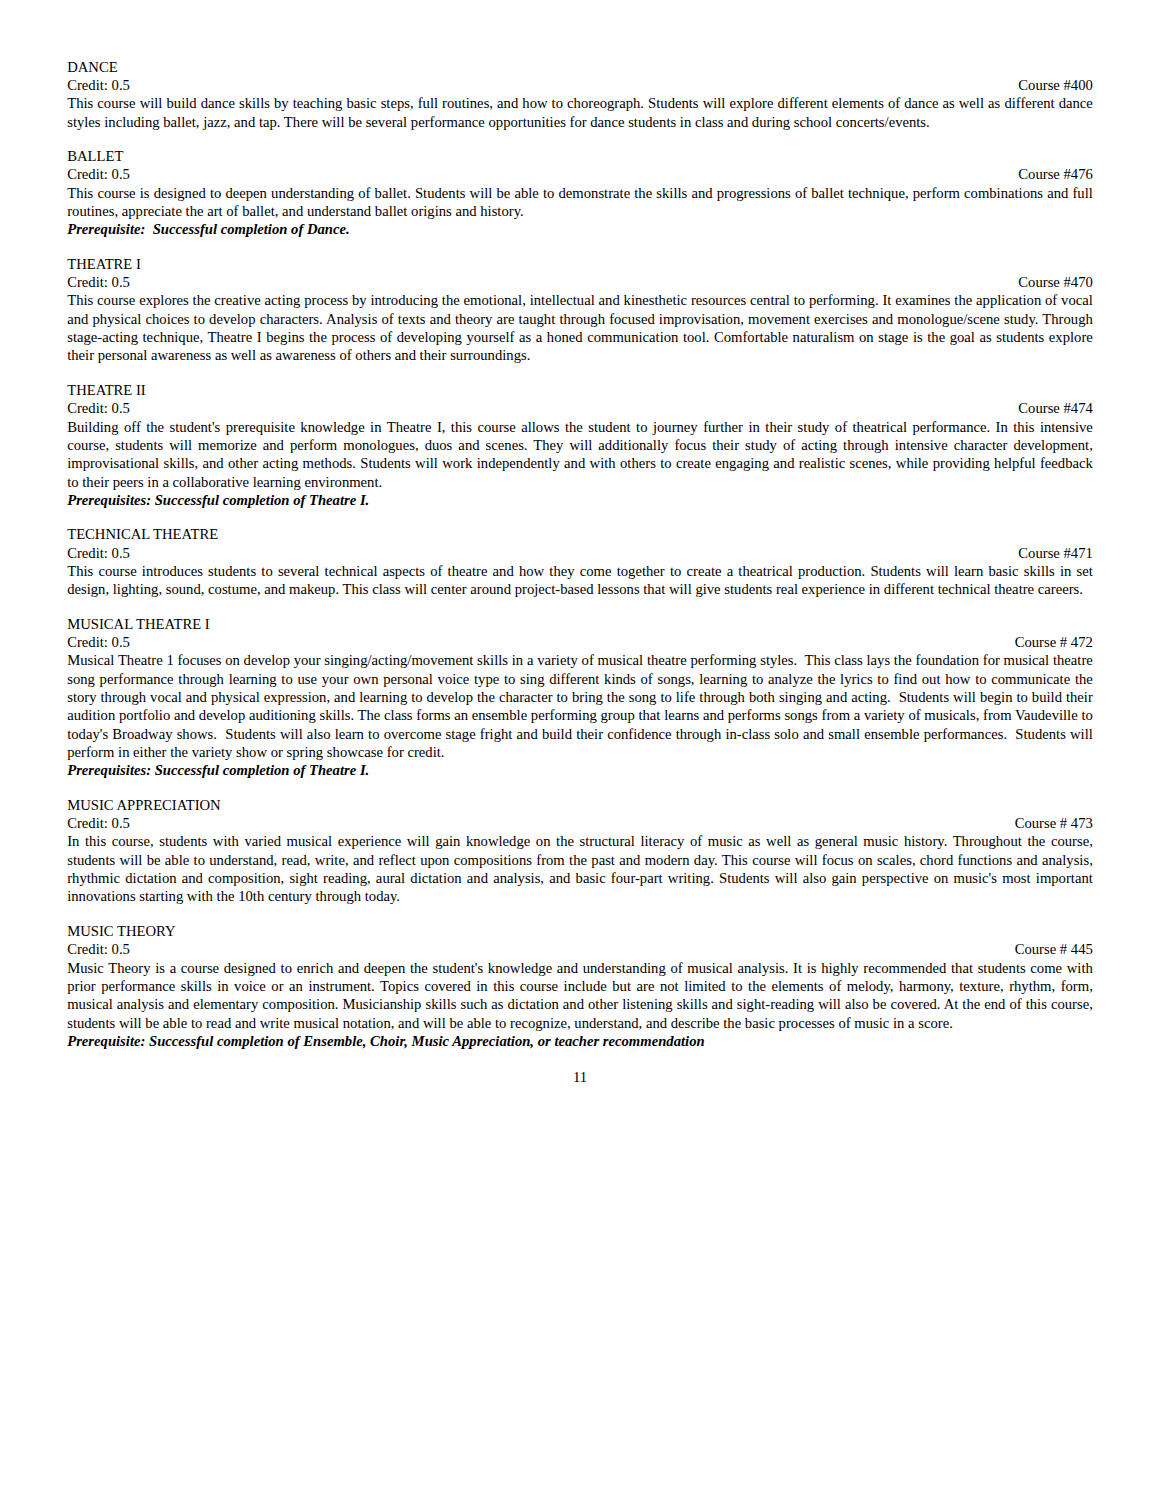DANCE
Credit: 0.5 Course #400
This course will build dance skills by teaching basic steps, full routines, and how to choreograph. Students will explore different elements of dance as well as different dance styles including ballet, jazz, and tap. There will be several performance opportunities for dance students in class and during school concerts/events.
BALLET
Credit: 0.5 Course #476
This course is designed to deepen understanding of ballet. Students will be able to demonstrate the skills and progressions of ballet technique, perform combinations and full routines, appreciate the art of ballet, and understand ballet origins and history.
Prerequisite: Successful completion of Dance.
THEATRE I
Credit: 0.5 Course #470
This course explores the creative acting process by introducing the emotional, intellectual and kinesthetic resources central to performing. It examines the application of vocal and physical choices to develop characters. Analysis of texts and theory are taught through focused improvisation, movement exercises and monologue/scene study. Through stage-acting technique, Theatre I begins the process of developing yourself as a honed communication tool. Comfortable naturalism on stage is the goal as students explore their personal awareness as well as awareness of others and their surroundings.
THEATRE II
Credit: 0.5 Course #474
Building off the student's prerequisite knowledge in Theatre I, this course allows the student to journey further in their study of theatrical performance. In this intensive course, students will memorize and perform monologues, duos and scenes. They will additionally focus their study of acting through intensive character development, improvisational skills, and other acting methods. Students will work independently and with others to create engaging and realistic scenes, while providing helpful feedback to their peers in a collaborative learning environment.
Prerequisites: Successful completion of Theatre I.
TECHNICAL THEATRE
Credit: 0.5 Course #471
This course introduces students to several technical aspects of theatre and how they come together to create a theatrical production. Students will learn basic skills in set design, lighting, sound, costume, and makeup. This class will center around project-based lessons that will give students real experience in different technical theatre careers.
MUSICAL THEATRE I
Credit: 0.5 Course # 472
Musical Theatre 1 focuses on develop your singing/acting/movement skills in a variety of musical theatre performing styles. This class lays the foundation for musical theatre song performance through learning to use your own personal voice type to sing different kinds of songs, learning to analyze the lyrics to find out how to communicate the story through vocal and physical expression, and learning to develop the character to bring the song to life through both singing and acting. Students will begin to build their audition portfolio and develop auditioning skills. The class forms an ensemble performing group that learns and performs songs from a variety of musicals, from Vaudeville to today's Broadway shows. Students will also learn to overcome stage fright and build their confidence through in-class solo and small ensemble performances. Students will perform in either the variety show or spring showcase for credit.
Prerequisites: Successful completion of Theatre I.
MUSIC APPRECIATION
Credit: 0.5 Course # 473
In this course, students with varied musical experience will gain knowledge on the structural literacy of music as well as general music history. Throughout the course, students will be able to understand, read, write, and reflect upon compositions from the past and modern day. This course will focus on scales, chord functions and analysis, rhythmic dictation and composition, sight reading, aural dictation and analysis, and basic four-part writing. Students will also gain perspective on music's most important innovations starting with the 10th century through today.
MUSIC THEORY
Credit: 0.5 Course # 445
Music Theory is a course designed to enrich and deepen the student's knowledge and understanding of musical analysis. It is highly recommended that students come with prior performance skills in voice or an instrument. Topics covered in this course include but are not limited to the elements of melody, harmony, texture, rhythm, form, musical analysis and elementary composition. Musicianship skills such as dictation and other listening skills and sight-reading will also be covered. At the end of this course, students will be able to read and write musical notation, and will be able to recognize, understand, and describe the basic processes of music in a score.
Prerequisite: Successful completion of Ensemble, Choir, Music Appreciation, or teacher recommendation
11